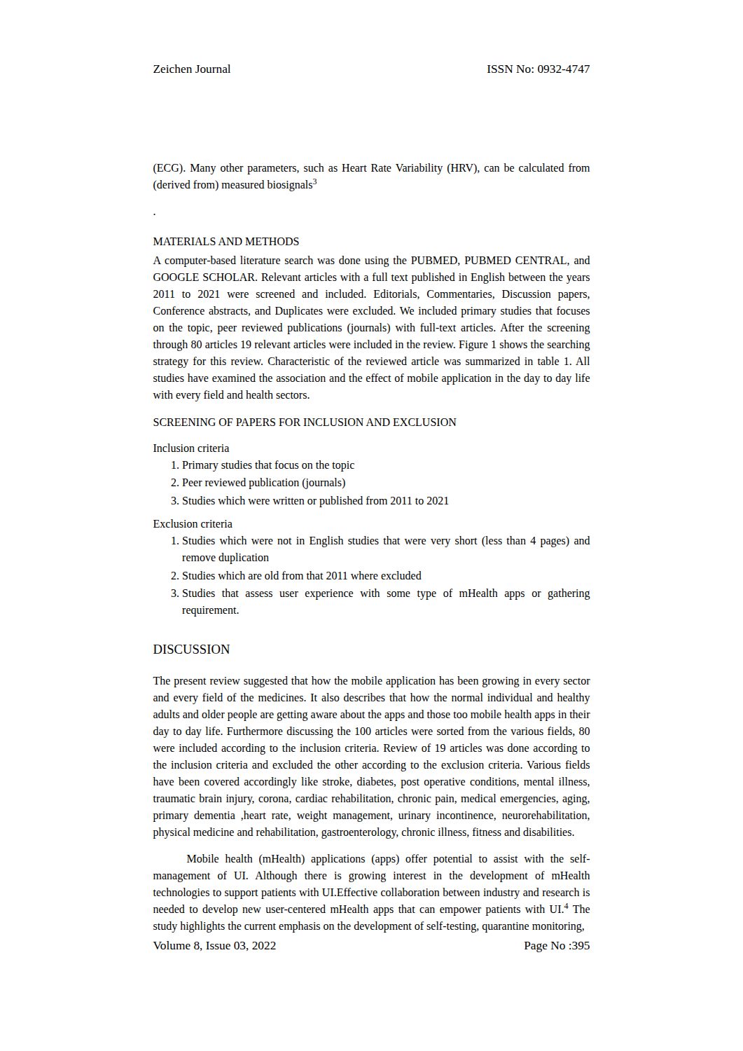Zeichen Journal
ISSN No: 0932-4747
(ECG). Many other parameters, such as Heart Rate Variability (HRV), can be calculated from (derived from) measured biosignals3
.
MATERIALS AND METHODS
A computer-based literature search was done using the PUBMED, PUBMED CENTRAL, and GOOGLE SCHOLAR. Relevant articles with a full text published in English between the years 2011 to 2021 were screened and included. Editorials, Commentaries, Discussion papers, Conference abstracts, and Duplicates were excluded. We included primary studies that focuses on the topic, peer reviewed publications (journals) with full-text articles. After the screening through 80 articles 19 relevant articles were included in the review. Figure 1 shows the searching strategy for this review. Characteristic of the reviewed article was summarized in table 1. All studies have examined the association and the effect of mobile application in the day to day life with every field and health sectors.
SCREENING OF PAPERS FOR INCLUSION AND EXCLUSION
Inclusion criteria
Primary studies that focus on the topic
Peer reviewed publication (journals)
Studies which were written or published from 2011 to 2021
Exclusion criteria
Studies which were not in English studies that were very short (less than 4 pages) and remove duplication
Studies which are old from that 2011 where excluded
Studies that assess user experience with some type of mHealth apps or gathering requirement.
DISCUSSION
The present review suggested that how the mobile application has been growing in every sector and every field of the medicines. It also describes that how the normal individual and healthy adults and older people are getting aware about the apps and those too mobile health apps in their day to day life. Furthermore discussing the 100 articles were sorted from the various fields, 80 were included according to the inclusion criteria. Review of 19 articles was done according to the inclusion criteria and excluded the other according to the exclusion criteria. Various fields have been covered accordingly like stroke, diabetes, post operative conditions, mental illness, traumatic brain injury, corona, cardiac rehabilitation, chronic pain, medical emergencies, aging, primary dementia ,heart rate, weight management, urinary incontinence, neurorehabilitation, physical medicine and rehabilitation, gastroenterology, chronic illness, fitness and disabilities.
Mobile health (mHealth) applications (apps) offer potential to assist with the self-management of UI. Although there is growing interest in the development of mHealth technologies to support patients with UI.Effective collaboration between industry and research is needed to develop new user-centered mHealth apps that can empower patients with UI.4 The study highlights the current emphasis on the development of self-testing, quarantine monitoring,
Volume 8, Issue 03, 2022
Page No :395